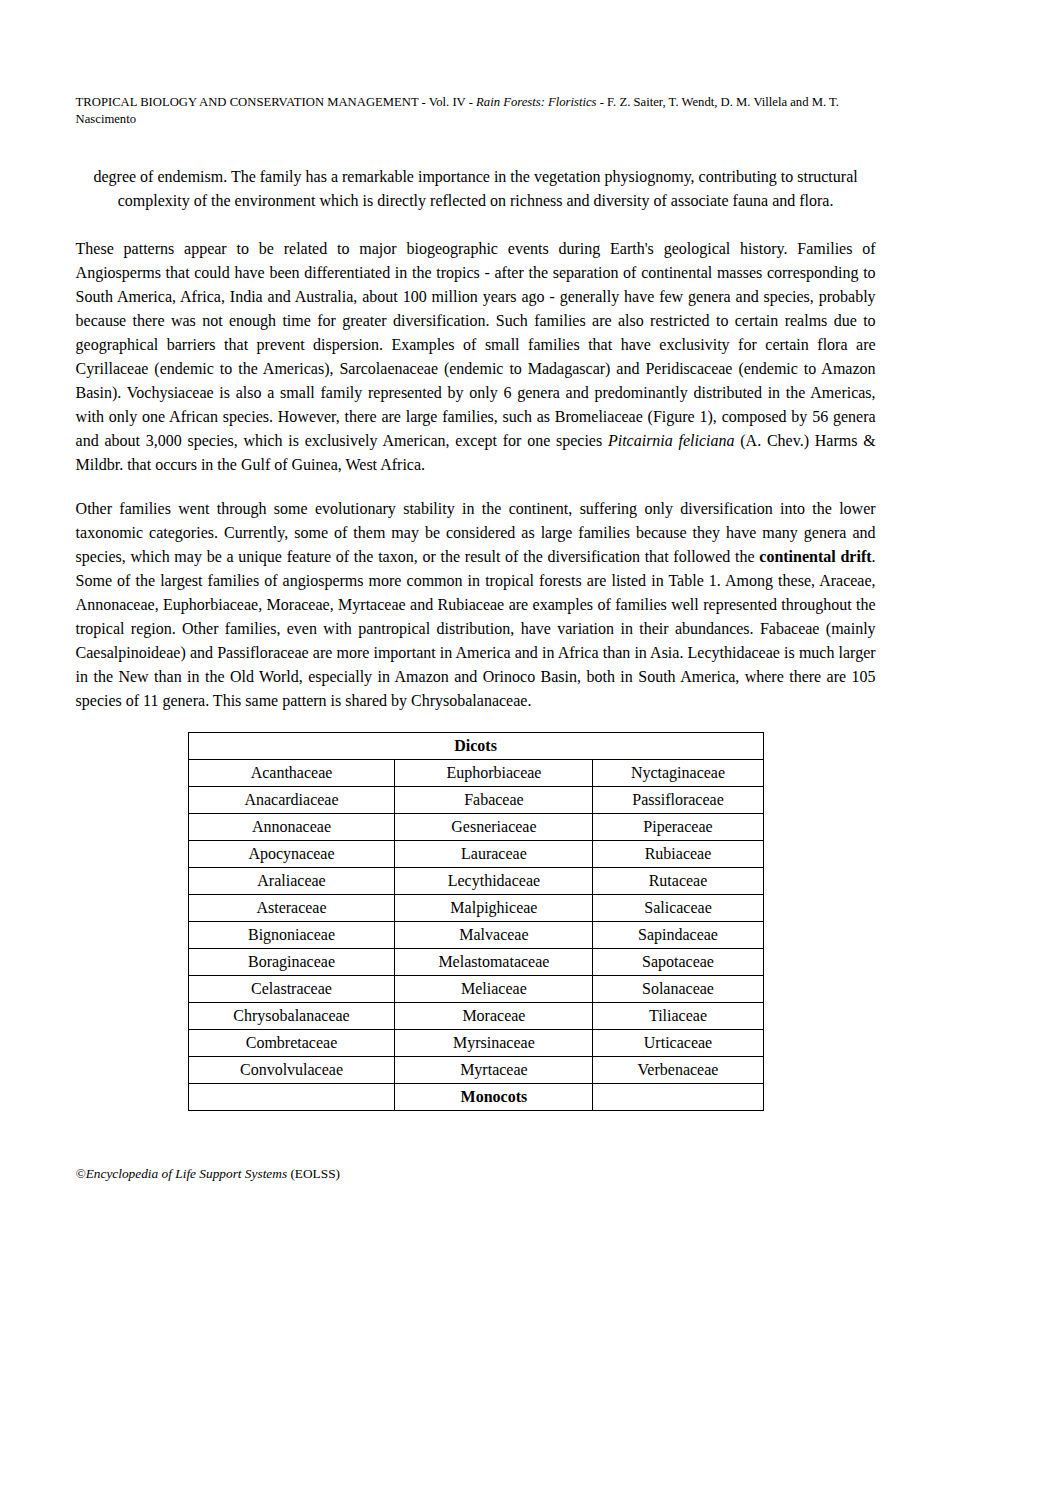TROPICAL BIOLOGY AND CONSERVATION MANAGEMENT - Vol. IV - Rain Forests: Floristics - F. Z. Saiter, T. Wendt, D. M. Villela and M. T. Nascimento
degree of endemism. The family has a remarkable importance in the vegetation physiognomy, contributing to structural complexity of the environment which is directly reflected on richness and diversity of associate fauna and flora.
These patterns appear to be related to major biogeographic events during Earth's geological history. Families of Angiosperms that could have been differentiated in the tropics - after the separation of continental masses corresponding to South America, Africa, India and Australia, about 100 million years ago - generally have few genera and species, probably because there was not enough time for greater diversification. Such families are also restricted to certain realms due to geographical barriers that prevent dispersion. Examples of small families that have exclusivity for certain flora are Cyrillaceae (endemic to the Americas), Sarcolaenaceae (endemic to Madagascar) and Peridiscaceae (endemic to Amazon Basin). Vochysiaceae is also a small family represented by only 6 genera and predominantly distributed in the Americas, with only one African species. However, there are large families, such as Bromeliaceae (Figure 1), composed by 56 genera and about 3,000 species, which is exclusively American, except for one species Pitcairnia feliciana (A. Chev.) Harms & Mildbr. that occurs in the Gulf of Guinea, West Africa.
Other families went through some evolutionary stability in the continent, suffering only diversification into the lower taxonomic categories. Currently, some of them may be considered as large families because they have many genera and species, which may be a unique feature of the taxon, or the result of the diversification that followed the continental drift. Some of the largest families of angiosperms more common in tropical forests are listed in Table 1. Among these, Araceae, Annonaceae, Euphorbiaceae, Moraceae, Myrtaceae and Rubiaceae are examples of families well represented throughout the tropical region. Other families, even with pantropical distribution, have variation in their abundances. Fabaceae (mainly Caesalpinoideae) and Passifloraceae are more important in America and in Africa than in Asia. Lecythidaceae is much larger in the New than in the Old World, especially in Amazon and Orinoco Basin, both in South America, where there are 105 species of 11 genera. This same pattern is shared by Chrysobalanaceae.
| Dicots |
| --- |
| Acanthaceae | Euphorbiaceae | Nyctaginaceae |
| Anacardiaceae | Fabaceae | Passifloraceae |
| Annonaceae | Gesneriaceae | Piperaceae |
| Apocynaceae | Lauraceae | Rubiaceae |
| Araliaceae | Lecythidaceae | Rutaceae |
| Asteraceae | Malpighiceae | Salicaceae |
| Bignoniaceae | Malvaceae | Sapindaceae |
| Boraginaceae | Melastomataceae | Sapotaceae |
| Celastraceae | Meliaceae | Solanaceae |
| Chrysobalanaceae | Moraceae | Tiliaceae |
| Combretaceae | Myrsinaceae | Urticaceae |
| Convolvulaceae | Myrtaceae | Verbenaceae |
| | Monocots | |
©Encyclopedia of Life Support Systems (EOLSS)